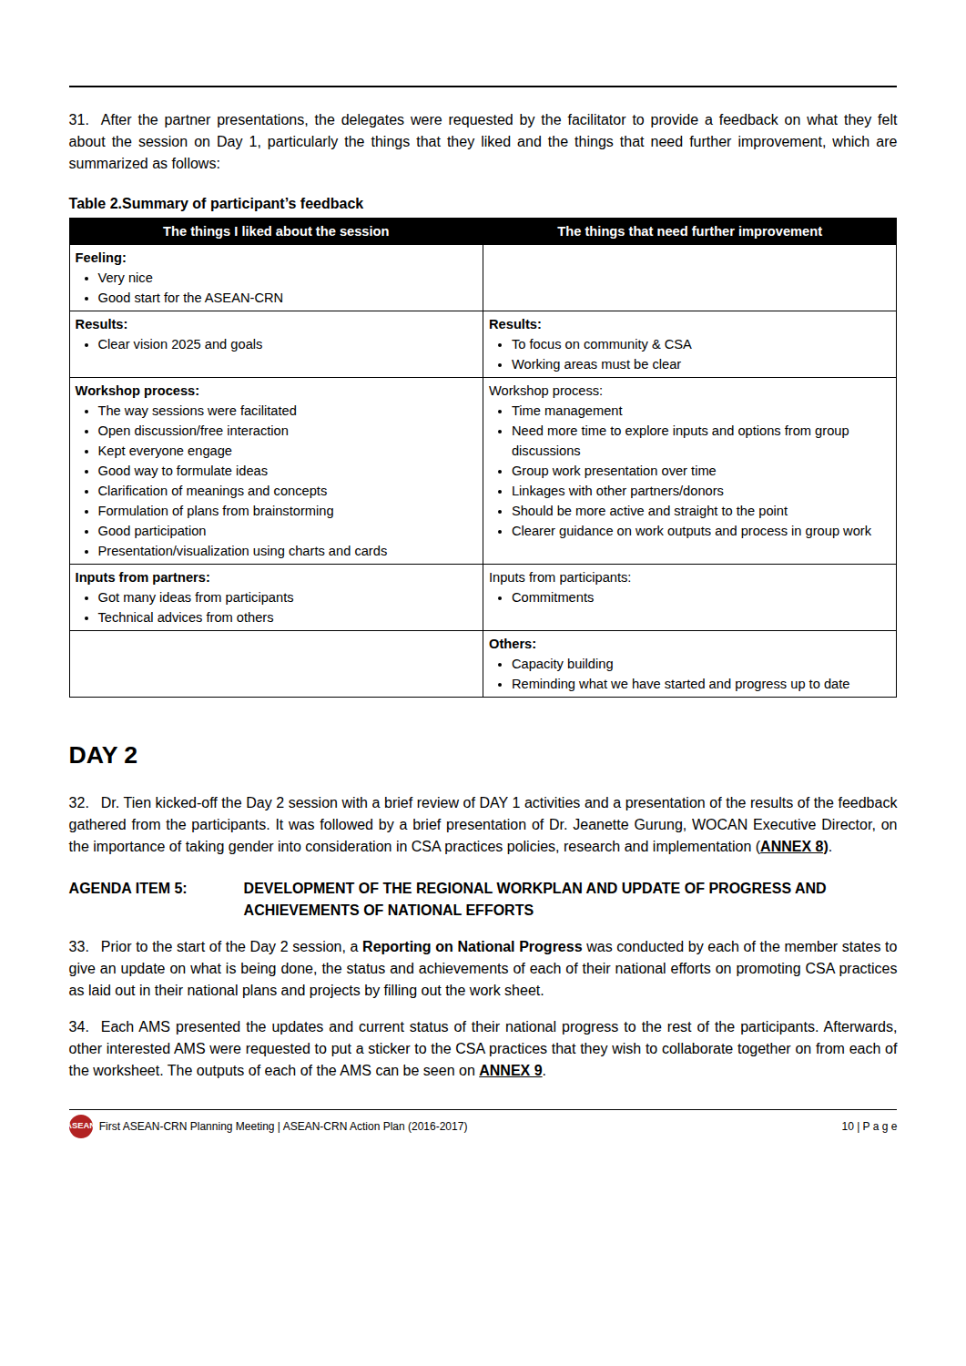31. After the partner presentations, the delegates were requested by the facilitator to provide a feedback on what they felt about the session on Day 1, particularly the things that they liked and the things that need further improvement, which are summarized as follows:
Table 2.Summary of participant’s feedback
| The things I liked about the session | The things that need further improvement |
| --- | --- |
| Feeling: Very nice Good start for the ASEAN-CRN | |
| Results: Clear vision 2025 and goals | Results: To focus on community & CSA Working areas must be clear |
| Workshop process: The way sessions were facilitated Open discussion/free interaction Kept everyone engage Good way to formulate ideas Clarification of meanings and concepts Formulation of plans from brainstorming Good participation Presentation/visualization using charts and cards | Workshop process: Time management Need more time to explore inputs and options from group discussions Group work presentation over time Linkages with other partners/donors Should be more active and straight to the point Clearer guidance on work outputs and process in group work |
| Inputs from partners: Got many ideas from participants Technical advices from others | Inputs from participants: Commitments |
| | Others: Capacity building Reminding what we have started and progress up to date |
DAY 2
32. Dr. Tien kicked-off the Day 2 session with a brief review of DAY 1 activities and a presentation of the results of the feedback gathered from the participants. It was followed by a brief presentation of Dr. Jeanette Gurung, WOCAN Executive Director, on the importance of taking gender into consideration in CSA practices policies, research and implementation (ANNEX 8).
AGENDA ITEM 5:
DEVELOPMENT OF THE REGIONAL WORKPLAN AND UPDATE OF PROGRESS AND ACHIEVEMENTS OF NATIONAL EFFORTS
33. Prior to the start of the Day 2 session, a Reporting on National Progress was conducted by each of the member states to give an update on what is being done, the status and achievements of each of their national efforts on promoting CSA practices as laid out in their national plans and projects by filling out the work sheet.
34. Each AMS presented the updates and current status of their national progress to the rest of the participants. Afterwards, other interested AMS were requested to put a sticker to the CSA practices that they wish to collaborate together on from each of the worksheet. The outputs of each of the AMS can be seen on ANNEX 9.
ASEAN
First ASEAN-CRN Planning Meeting | ASEAN-CRN Action Plan (2016-2017)
10 | P a g e